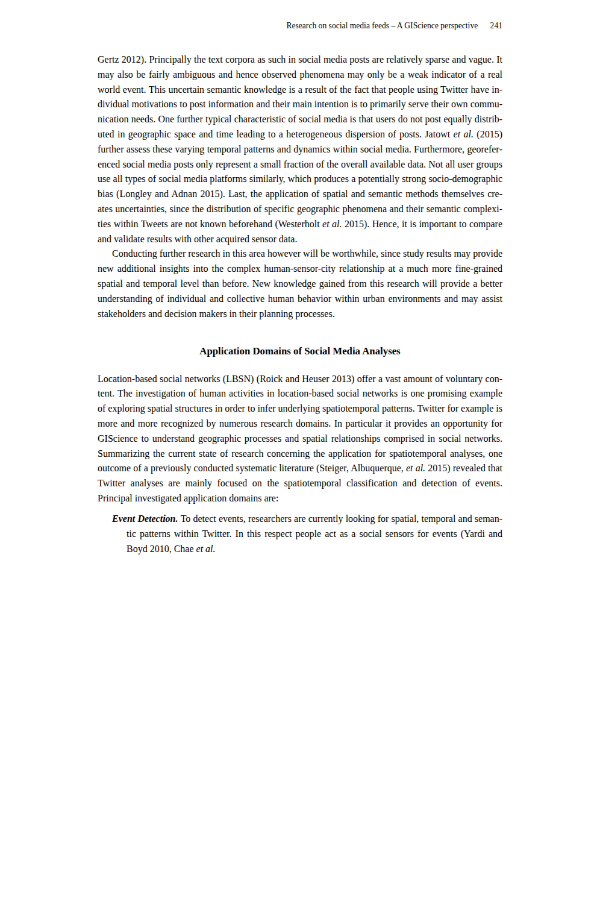Research on social media feeds – A GIScience perspective 241
Gertz 2012). Principally the text corpora as such in social media posts are relatively sparse and vague. It may also be fairly ambiguous and hence observed phenomena may only be a weak indicator of a real world event. This uncertain semantic knowledge is a result of the fact that people using Twitter have individual motivations to post information and their main intention is to primarily serve their own communication needs. One further typical characteristic of social media is that users do not post equally distributed in geographic space and time leading to a heterogeneous dispersion of posts. Jatowt et al. (2015) further assess these varying temporal patterns and dynamics within social media. Furthermore, georeferenced social media posts only represent a small fraction of the overall available data. Not all user groups use all types of social media platforms similarly, which produces a potentially strong socio-demographic bias (Longley and Adnan 2015). Last, the application of spatial and semantic methods themselves creates uncertainties, since the distribution of specific geographic phenomena and their semantic complexities within Tweets are not known beforehand (Westerholt et al. 2015). Hence, it is important to compare and validate results with other acquired sensor data.
Conducting further research in this area however will be worthwhile, since study results may provide new additional insights into the complex human-sensor-city relationship at a much more fine-grained spatial and temporal level than before. New knowledge gained from this research will provide a better understanding of individual and collective human behavior within urban environments and may assist stakeholders and decision makers in their planning processes.
Application Domains of Social Media Analyses
Location-based social networks (LBSN) (Roick and Heuser 2013) offer a vast amount of voluntary content. The investigation of human activities in location-based social networks is one promising example of exploring spatial structures in order to infer underlying spatiotemporal patterns. Twitter for example is more and more recognized by numerous research domains. In particular it provides an opportunity for GIScience to understand geographic processes and spatial relationships comprised in social networks. Summarizing the current state of research concerning the application for spatiotemporal analyses, one outcome of a previously conducted systematic literature (Steiger, Albuquerque, et al. 2015) revealed that Twitter analyses are mainly focused on the spatiotemporal classification and detection of events. Principal investigated application domains are:
Event Detection.
To detect events, researchers are currently looking for spatial, temporal and semantic patterns within Twitter. In this respect people act as a social sensors for events (Yardi and Boyd 2010, Chae et al.